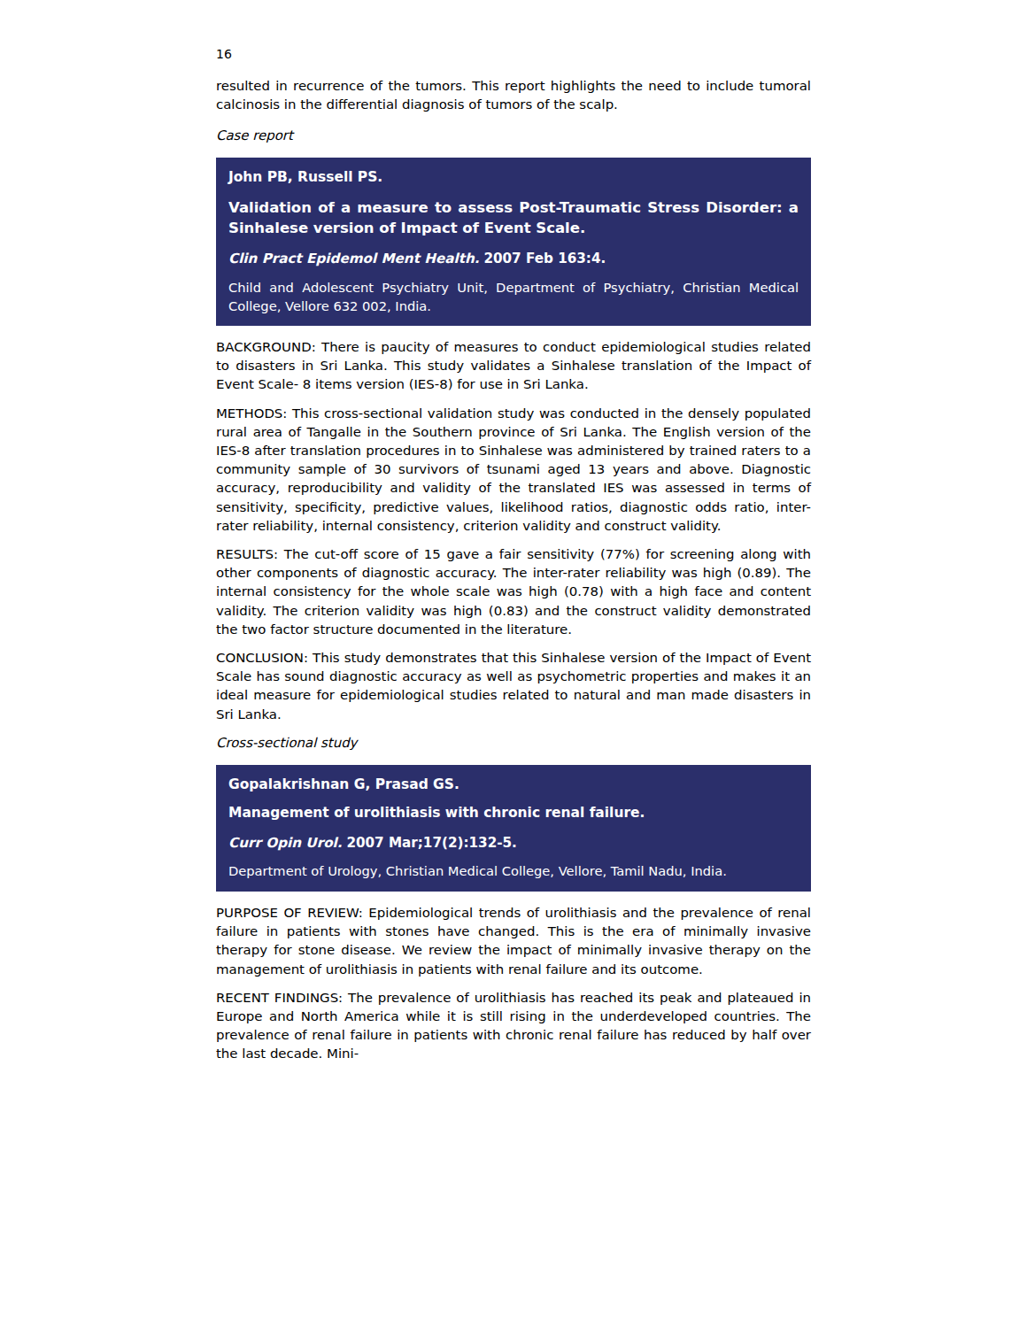16
resulted in recurrence of the tumors. This report highlights the need to include tumoral calcinosis in the differential diagnosis of tumors of the scalp.
Case report
John PB, Russell PS.
Validation of a measure to assess Post-Traumatic Stress Disorder: a Sinhalese version of Impact of Event Scale.
Clin Pract Epidemol Ment Health. 2007 Feb 163:4.
Child and Adolescent Psychiatry Unit, Department of Psychiatry, Christian Medical College, Vellore 632 002, India.
BACKGROUND: There is paucity of measures to conduct epidemiological studies related to disasters in Sri Lanka. This study validates a Sinhalese translation of the Impact of Event Scale- 8 items version (IES-8) for use in Sri Lanka.
METHODS: This cross-sectional validation study was conducted in the densely populated rural area of Tangalle in the Southern province of Sri Lanka. The English version of the IES-8 after translation procedures in to Sinhalese was administered by trained raters to a community sample of 30 survivors of tsunami aged 13 years and above. Diagnostic accuracy, reproducibility and validity of the translated IES was assessed in terms of sensitivity, specificity, predictive values, likelihood ratios, diagnostic odds ratio, inter-rater reliability, internal consistency, criterion validity and construct validity.
RESULTS: The cut-off score of 15 gave a fair sensitivity (77%) for screening along with other components of diagnostic accuracy. The inter-rater reliability was high (0.89). The internal consistency for the whole scale was high (0.78) with a high face and content validity. The criterion validity was high (0.83) and the construct validity demonstrated the two factor structure documented in the literature.
CONCLUSION: This study demonstrates that this Sinhalese version of the Impact of Event Scale has sound diagnostic accuracy as well as psychometric properties and makes it an ideal measure for epidemiological studies related to natural and man made disasters in Sri Lanka.
Cross-sectional study
Gopalakrishnan G, Prasad GS.
Management of urolithiasis with chronic renal failure.
Curr Opin Urol. 2007 Mar;17(2):132-5.
Department of Urology, Christian Medical College, Vellore, Tamil Nadu, India.
PURPOSE OF REVIEW: Epidemiological trends of urolithiasis and the prevalence of renal failure in patients with stones have changed. This is the era of minimally invasive therapy for stone disease. We review the impact of minimally invasive therapy on the management of urolithiasis in patients with renal failure and its outcome.
RECENT FINDINGS: The prevalence of urolithiasis has reached its peak and plateaued in Europe and North America while it is still rising in the underdeveloped countries. The prevalence of renal failure in patients with chronic renal failure has reduced by half over the last decade. Mini-